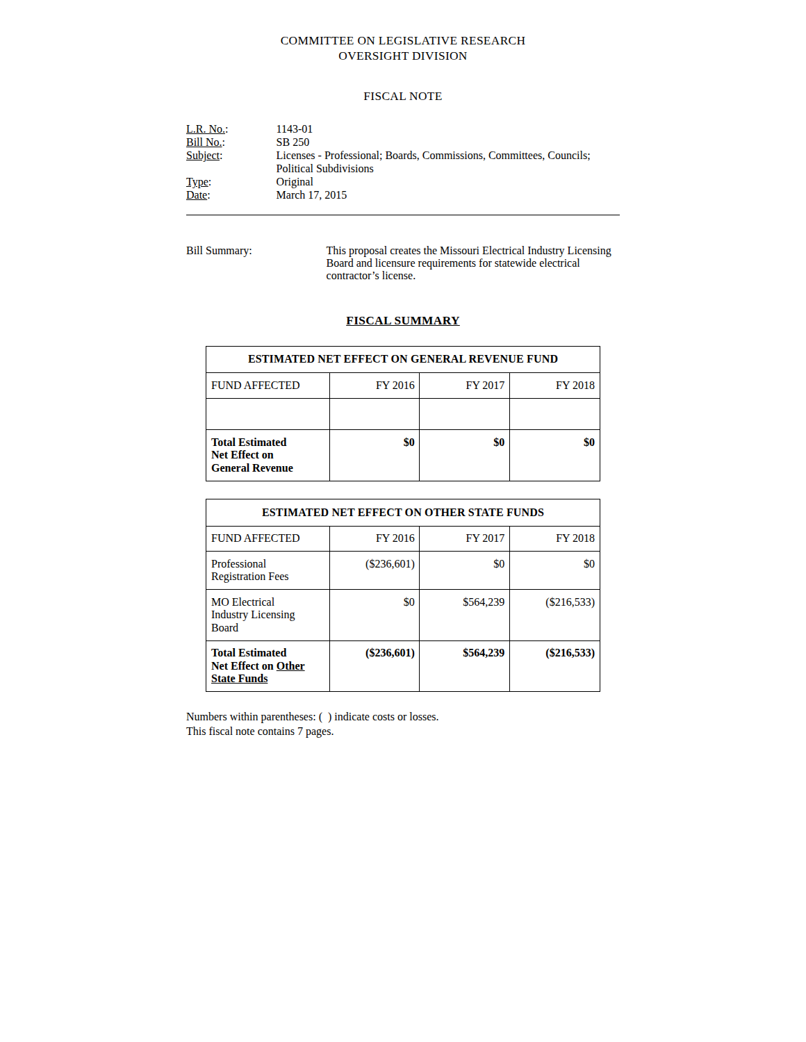COMMITTEE ON LEGISLATIVE RESEARCH
OVERSIGHT DIVISION
FISCAL NOTE
| L.R. No. : | 1143-01 |
| Bill No. : | SB 250 |
| Subject : | Licenses - Professional; Boards, Commissions, Committees, Councils; Political Subdivisions |
| Type : | Original |
| Date : | March 17, 2015 |
| Bill Summary: | | This proposal creates the Missouri Electrical Industry Licensing Board and licensure requirements for statewide electrical contractor’s license. |
FISCAL SUMMARY
| ESTIMATED NET EFFECT ON GENERAL REVENUE FUND |
| --- |
| FUND AFFECTED | FY 2016 | FY 2017 | FY 2018 |
| Total Estimated Net Effect on General Revenue | $0 | $0 | $0 |
| ESTIMATED NET EFFECT ON OTHER STATE FUNDS |
| --- |
| FUND AFFECTED | FY 2016 | FY 2017 | FY 2018 |
| Professional Registration Fees | ($236,601) | $0 | $0 |
| MO Electrical Industry Licensing Board | $0 | $564,239 | ($216,533) |
| Total Estimated Net Effect on Other State Funds | ($236,601) | $564,239 | ($216,533) |
Numbers within parentheses: ( ) indicate costs or losses.
This fiscal note contains 7 pages.